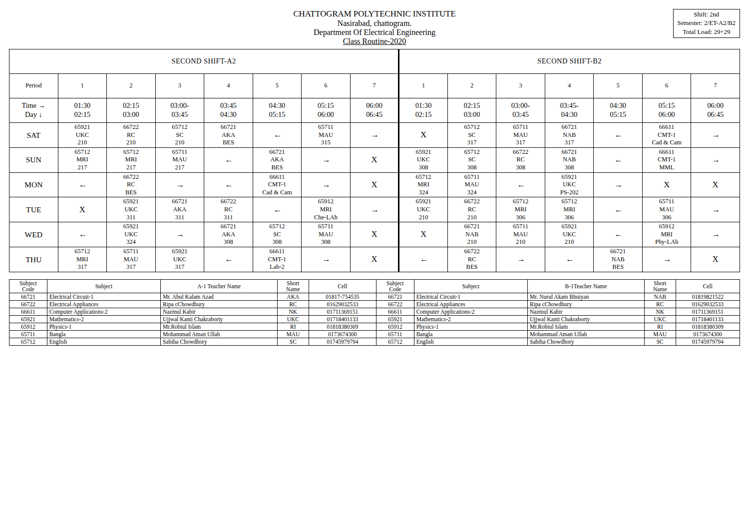Shift: 2nd
Semester: 2/ET-A2/B2
Total Load: 29+29
CHATTOGRAM POLYTECHNIC INSTITUTE
Nasirabad, chattogram.
Department Of Electrical Engineering
Class Routine-2020
| SECOND SHIFT-A2 | SECOND SHIFT-B2 |
| --- | --- |
| Period | 1 | 2 | 3 | 4 | 5 | 6 | 7 | 1 | 2 | 3 | 4 | 5 | 6 | 7 |
| Time → Day ↓ | 01:30 02:15 | 02:15 03:00 | 03:00- 03:45 | 03:45 04:30 | 04:30 05:15 | 05:15 06:00 | 06:00 06:45 | 01:30 02:15 | 02:15 03:00 | 03:00- 03:45 | 03:45- 04:30 | 04:30 05:15 | 05:15 06:00 | 06:00 06:45 |
| SAT | 65921 UKC 210 | 66722 RC 210 | 65712 SC 210 | 66721 AKA BES | ← | 65711 MAU 315 | → | X | 65712 SC 317 | 65711 MAU 317 | 66721 NAB 317 | ← | 66611 CMT-1 Cad & Cam | → |
| SUN | 65712 MRI 217 | 65712 MRI 217 | 65711 MAU 217 | ← | 66721 AKA BES | → | X | 65921 UKC 308 | 65712 SC 308 | 66722 RC 308 | 66721 NAB 308 | ← | 66611 CMT-1 MML | → |
| MON | ← | 66722 RC BES | → | ← | 66611 CMT-1 Cad & Cam | → | X | 65712 MRI 324 | 65711 MAU 324 | ← | 65921 UKC PS-202 | → | X | X |
| TUE | X | 65921 UKC 311 | 66721 AKA 311 | 66722 RC 311 | ← | 65912 MRI Che-LAb | → | 65921 UKC 210 | 66722 RC 210 | 65712 MRI 306 | 65712 MRI 306 | ← | 65711 MAU 306 | → |
| WED | ← | 65921 UKC 324 | → | 66721 AKA 308 | 65712 SC 308 | 65711 MAU 308 | X | X | 66721 NAB 210 | 65711 MAU 210 | 65921 UKC 210 | ← | 65912 MRI Phy-LAb | → |
| THU | 65712 MRI 317 | 65711 MAU 317 | 65921 UKC 317 | ← | 66611 CMT-1 Lab-2 | → | X | ← | 66722 RC BES | → | ← | 66721 NAB BES | → | X |
| Subject Code | Subject | A-1 Teacher Name | Short Name | Cell | Subject Code | Subject | B-1Teacher Name | Short Name | Cell |
| --- | --- | --- | --- | --- | --- | --- | --- | --- | --- |
| 66721 | Electrical Circuit-1 | Mr. Abul Kalam Azad | AKA | 01817-754535 | 66721 | Electrical Circuit-1 | Mr. Nurul Akam Bhuiyan | NAB | 01819821522 |
| 66722 | Electrical Appliances | Ripa cChowdhury | RC | 01629032533 | 66722 | Electrical Appliances | Ripa cChowdhury | RC | 01629032533 |
| 66611 | Computer Applications-2 | Nazmul Kabir | NK | 01711369151 | 66611 | Computer Applications-2 | Nazmul Kabir | NK | 01711369151 |
| 65921 | Mathematics-2 | Ujjwal Kanti Chakraborty | UKC | 01718401133 | 65921 | Mathematics-2 | Ujjwal Kanti Chakraborty | UKC | 01718401133 |
| 65912 | Physics-1 | Mr.Robiul Islam | RI | 01818380309 | 65912 | Physics-1 | Mr.Robiul Islam | RI | 01818380309 |
| 65711 | Bangla | Mohammad Aman Ullah | MAU | 0173674300 | 65711 | Bangla | Mohammad Aman Ullah | MAU | 0173674300 |
| 65712 | English | Sabiha Chowdhory | SC | 01745979794 | 65712 | English | Sabiha Chowdhory | SC | 01745979794 |